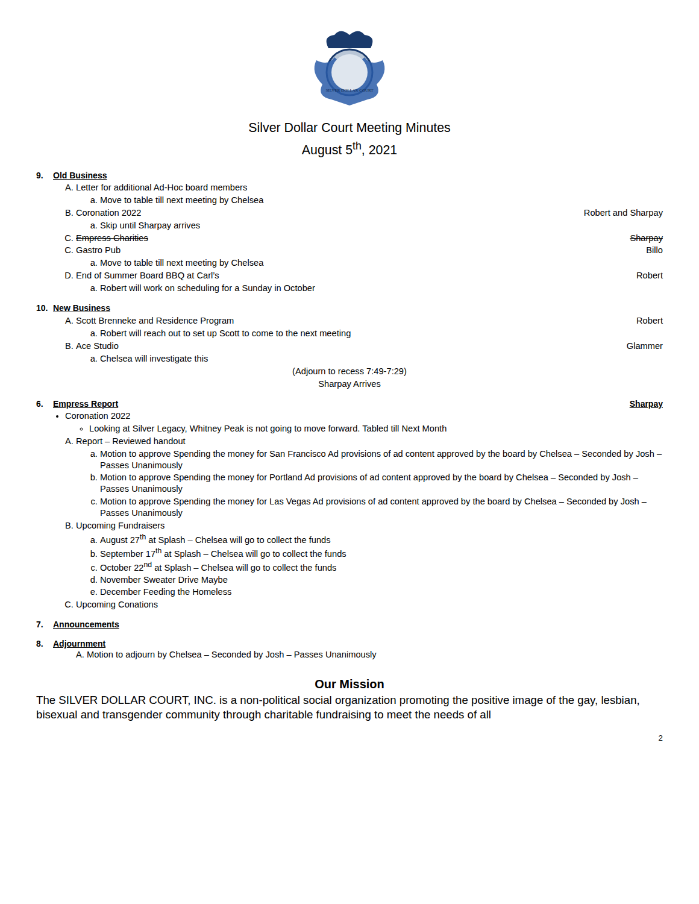Silver Dollar Court Meeting Minutes
August 5th, 2021
9. Old Business
Letter for additional Ad-Hoc board members
Move to table till next meeting by Chelsea
Coronation 2022 Robert and Sharpay
Skip until Sharpay arrives
Empress Charities Sharpay
Gastro Pub Billo
Move to table till next meeting by Chelsea
End of Summer Board BBQ at Carl’s Robert
Robert will work on scheduling for a Sunday in October
10. New Business
Scott Brenneke and Residence Program Robert
Robert will reach out to set up Scott to come to the next meeting
Ace Studio Glammer
Chelsea will investigate this
(Adjourn to recess 7:49-7:29)
Sharpay Arrives
6. Empress Report Sharpay
Coronation 2022
Looking at Silver Legacy, Whitney Peak is not going to move forward. Tabled till Next Month
Report – Reviewed handout
Motion to approve Spending the money for San Francisco Ad provisions of ad content approved by the board by Chelsea – Seconded by Josh – Passes Unanimously
Motion to approve Spending the money for Portland Ad provisions of ad content approved by the board by Chelsea – Seconded by Josh – Passes Unanimously
Motion to approve Spending the money for Las Vegas Ad provisions of ad content approved by the board by Chelsea – Seconded by Josh – Passes Unanimously
Upcoming Fundraisers
August 27th at Splash – Chelsea will go to collect the funds
September 17th at Splash – Chelsea will go to collect the funds
October 22nd at Splash – Chelsea will go to collect the funds
November Sweater Drive Maybe
December Feeding the Homeless
Upcoming Conations
7. Announcements
8. Adjournment
A. Motion to adjourn by Chelsea – Seconded by Josh – Passes Unanimously
Our Mission
The SILVER DOLLAR COURT, INC. is a non-political social organization promoting the positive image of the gay, lesbian, bisexual and transgender community through charitable fundraising to meet the needs of all
2